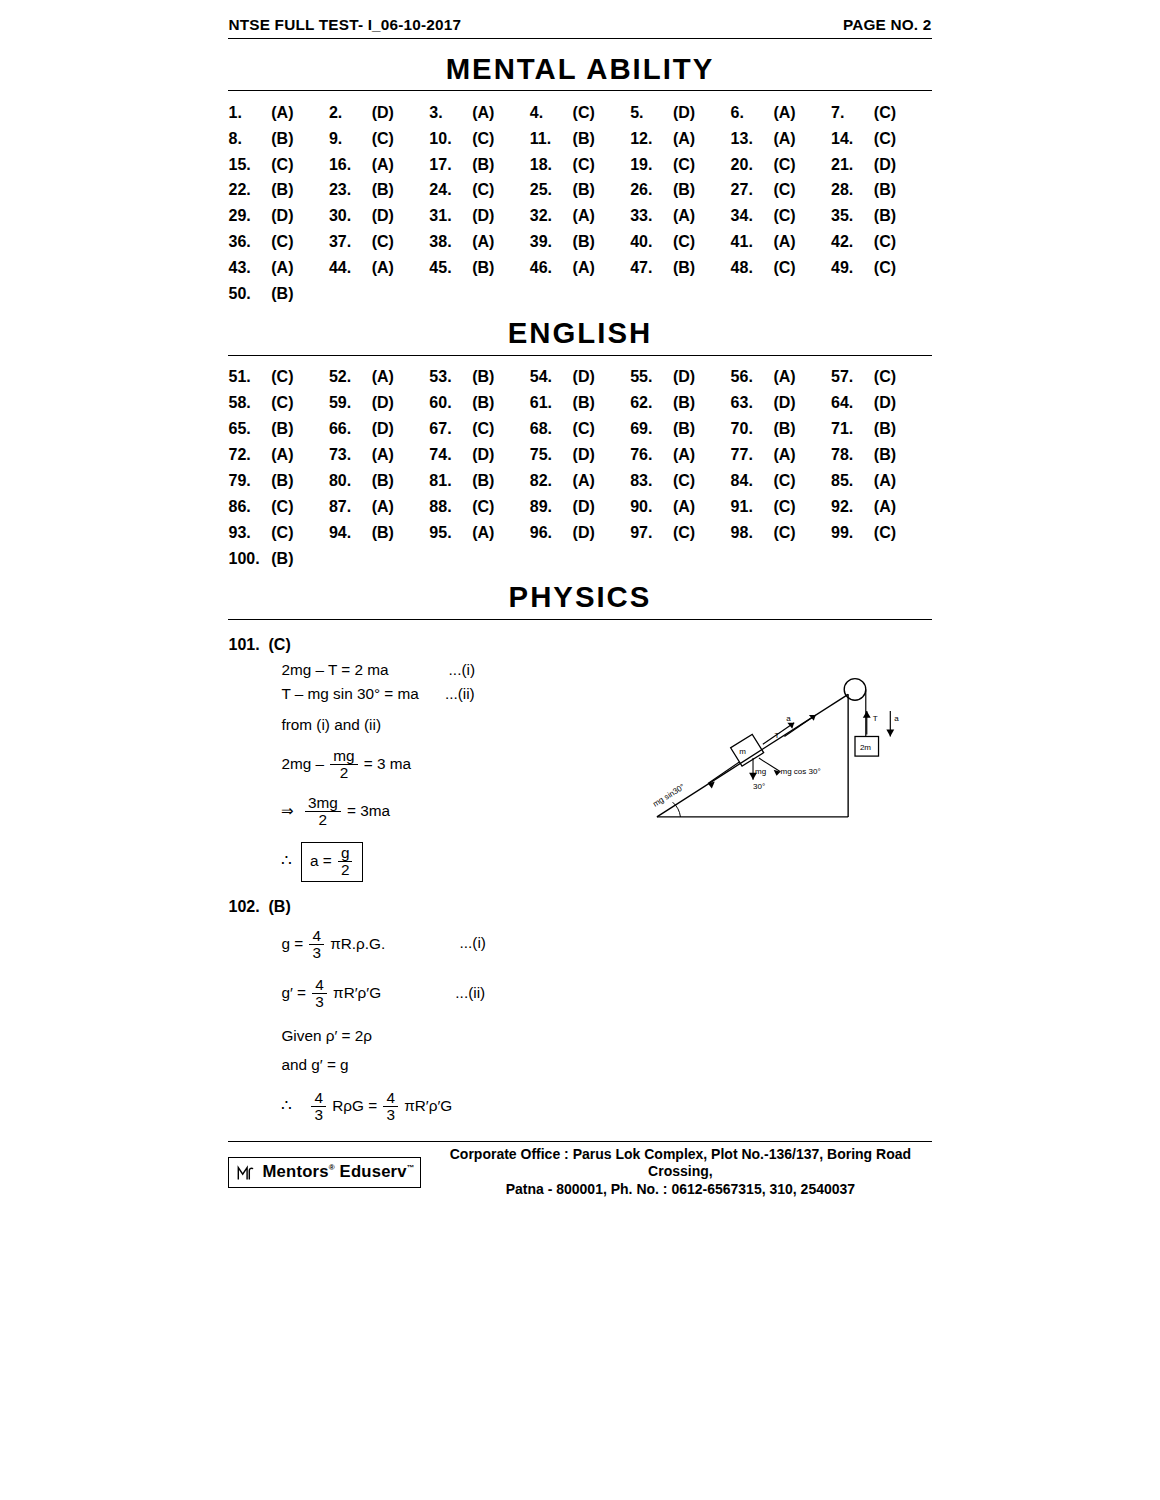NTSE FULL TEST- I_06-10-2017
PAGE NO. 2
MENTAL ABILITY
| 1. | (A) | 2. | (D) | 3. | (A) | 4. | (C) | 5. | (D) | 6. | (A) | 7. | (C) |
| 8. | (B) | 9. | (C) | 10. | (C) | 11. | (B) | 12. | (A) | 13. | (A) | 14. | (C) |
| 15. | (C) | 16. | (A) | 17. | (B) | 18. | (C) | 19. | (C) | 20. | (C) | 21. | (D) |
| 22. | (B) | 23. | (B) | 24. | (C) | 25. | (B) | 26. | (B) | 27. | (C) | 28. | (B) |
| 29. | (D) | 30. | (D) | 31. | (D) | 32. | (A) | 33. | (A) | 34. | (C) | 35. | (B) |
| 36. | (C) | 37. | (C) | 38. | (A) | 39. | (B) | 40. | (C) | 41. | (A) | 42. | (C) |
| 43. | (A) | 44. | (A) | 45. | (B) | 46. | (A) | 47. | (B) | 48. | (C) | 49. | (C) |
| 50. | (B) | | | | | | | | | | | | |
ENGLISH
| 51. | (C) | 52. | (A) | 53. | (B) | 54. | (D) | 55. | (D) | 56. | (A) | 57. | (C) |
| 58. | (C) | 59. | (D) | 60. | (B) | 61. | (B) | 62. | (B) | 63. | (D) | 64. | (D) |
| 65. | (B) | 66. | (D) | 67. | (C) | 68. | (C) | 69. | (B) | 70. | (B) | 71. | (B) |
| 72. | (A) | 73. | (A) | 74. | (D) | 75. | (D) | 76. | (A) | 77. | (A) | 78. | (B) |
| 79. | (B) | 80. | (B) | 81. | (B) | 82. | (A) | 83. | (C) | 84. | (C) | 85. | (A) |
| 86. | (C) | 87. | (A) | 88. | (C) | 89. | (D) | 90. | (A) | 91. | (C) | 92. | (A) |
| 93. | (C) | 94. | (B) | 95. | (A) | 96. | (D) | 97. | (C) | 98. | (C) | 99. | (C) |
| 100. | (B) | | | | | | | | | | | | |
PHYSICS
101. (C)
m 2m a T T a mg mg cos 30° mg sin30° 30°
2mg – T = 2 ma...(i)
T – mg sin 30° = ma...(ii)
from (i) and (ii)
2mg – mg 2 = 3 ma
⇒ 3mg 2 = 3ma
∴ a = g 2
102. (B)
g = 43 πR.ρ.G. ...(i)
g′ = 43 πR′ρ′G ...(ii)
Given ρ′ = 2ρ
and g′ = g
∴ 43 RρG = 43 πR′ρ′G
Mentors® Eduserv™
Corporate Office : Parus Lok Complex, Plot No.-136/137, Boring Road Crossing,
Patna - 800001, Ph. No. : 0612-6567315, 310, 2540037